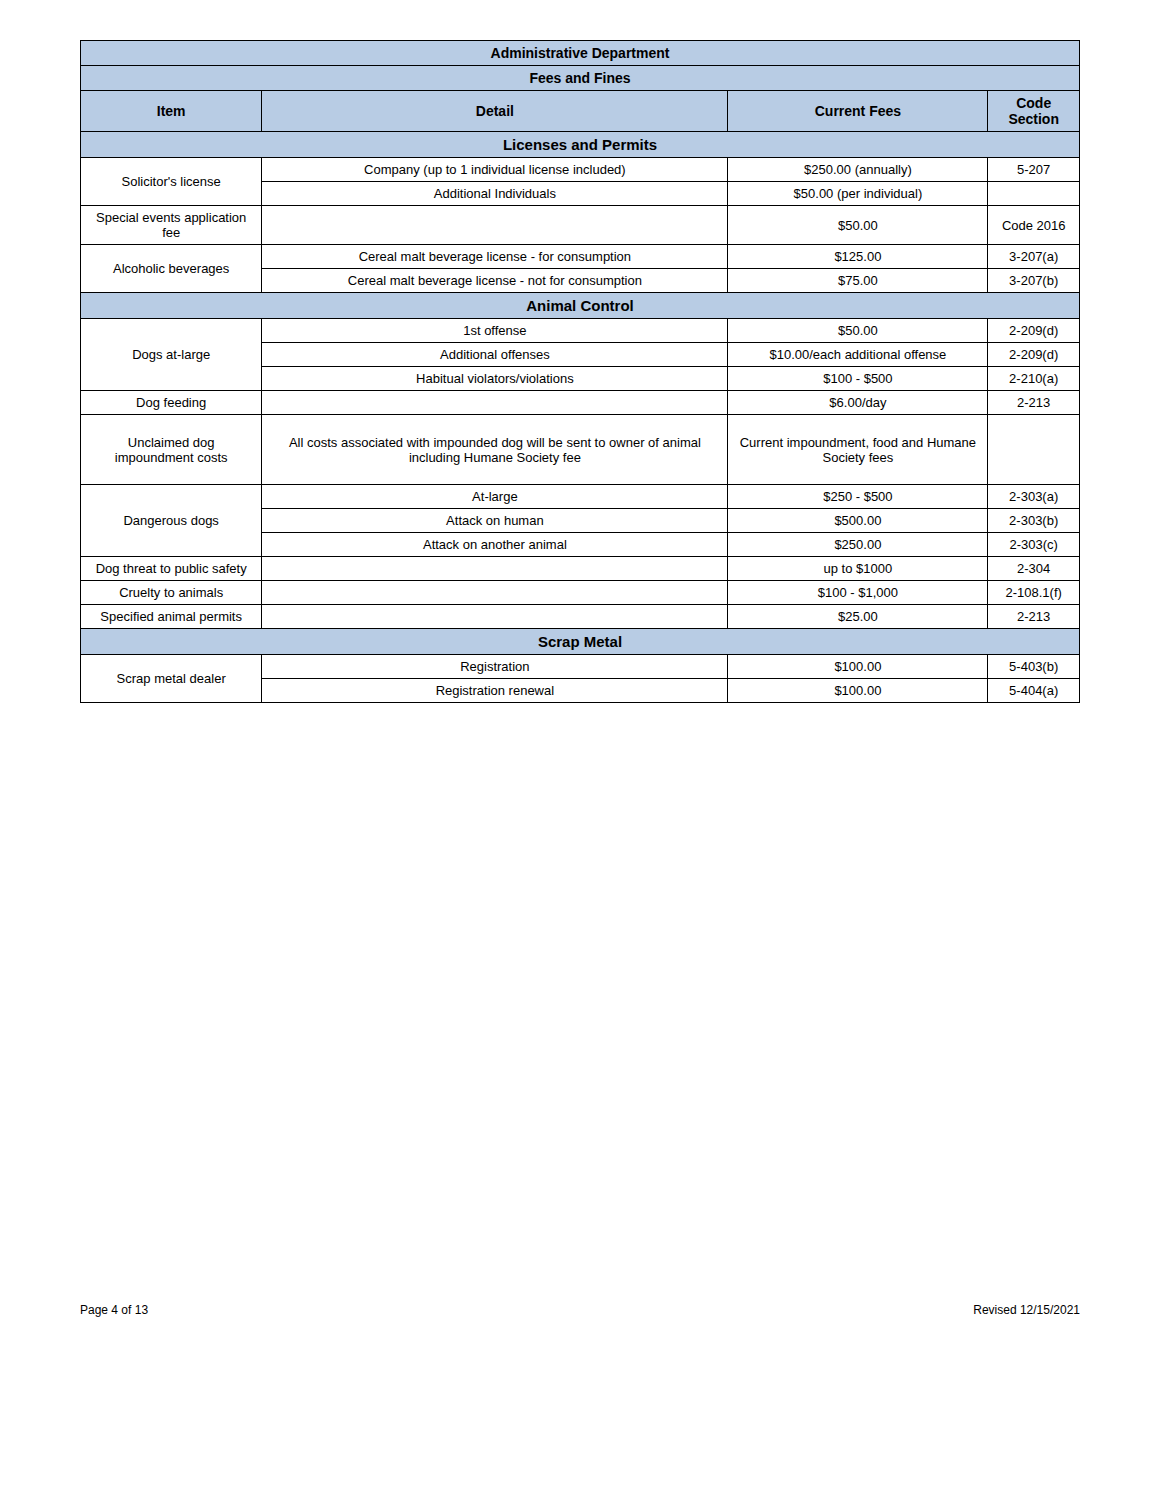| Administrative Department |
| --- |
| Fees and Fines |
| Item | Detail | Current Fees | Code Section |
| Licenses and Permits |
| Solicitor's license | Company (up to 1 individual license included) | $250.00 (annually) | 5-207 |
| Additional Individuals | $50.00 (per individual) | |
| Special events application fee | | $50.00 | Code 2016 |
| Alcoholic beverages | Cereal malt beverage license - for consumption | $125.00 | 3-207(a) |
| Cereal malt beverage license - not for consumption | $75.00 | 3-207(b) |
| Animal Control |
| Dogs at-large | 1st offense | $50.00 | 2-209(d) |
| Additional offenses | $10.00/each additional offense | 2-209(d) |
| Habitual violators/violations | $100 - $500 | 2-210(a) |
| Dog feeding | | $6.00/day | 2-213 |
| Unclaimed dog impoundment costs | All costs associated with impounded dog will be sent to owner of animal including Humane Society fee | Current impoundment, food and Humane Society fees | |
| Dangerous dogs | At-large | $250 - $500 | 2-303(a) |
| Attack on human | $500.00 | 2-303(b) |
| Attack on another animal | $250.00 | 2-303(c) |
| Dog threat to public safety | | up to $1000 | 2-304 |
| Cruelty to animals | | $100 - $1,000 | 2-108.1(f) |
| Specified animal permits | | $25.00 | 2-213 |
| Scrap Metal |
| Scrap metal dealer | Registration | $100.00 | 5-403(b) |
| Registration renewal | $100.00 | 5-404(a) |
Page 4 of 13 Revised 12/15/2021